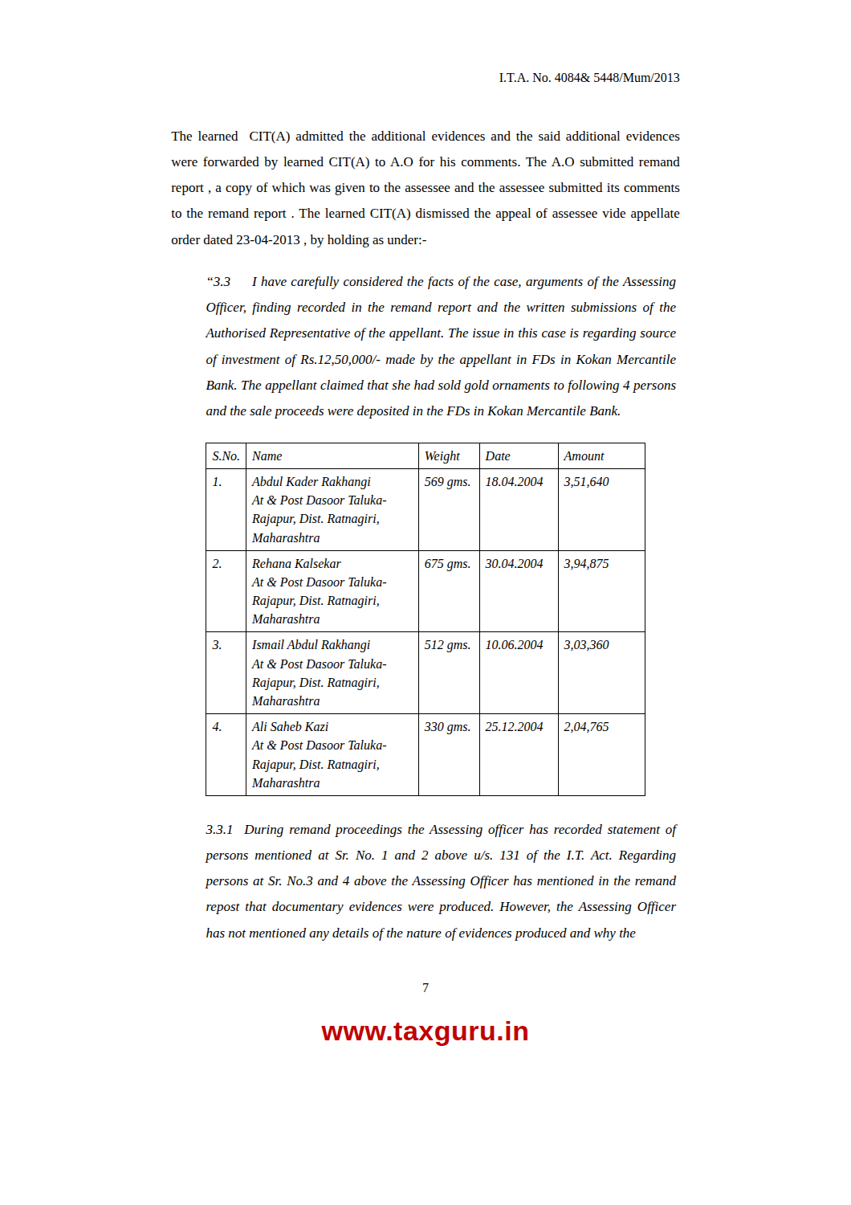I.T.A. No. 4084& 5448/Mum/2013
The learned CIT(A) admitted the additional evidences and the said additional evidences were forwarded by learned CIT(A) to A.O for his comments. The A.O submitted remand report , a copy of which was given to the assessee and the assessee submitted its comments to the remand report . The learned CIT(A) dismissed the appeal of assessee vide appellate order dated 23-04-2013 , by holding as under:-
“3.3 I have carefully considered the facts of the case, arguments of the Assessing Officer, finding recorded in the remand report and the written submissions of the Authorised Representative of the appellant. The issue in this case is regarding source of investment of Rs.12,50,000/- made by the appellant in FDs in Kokan Mercantile Bank. The appellant claimed that she had sold gold ornaments to following 4 persons and the sale proceeds were deposited in the FDs in Kokan Mercantile Bank.
| S.No. | Name | Weight | Date | Amount |
| --- | --- | --- | --- | --- |
| 1. | Abdul Kader Rakhangi At & Post Dasoor Taluka-Rajapur, Dist. Ratnagiri, Maharashtra | 569 gms. | 18.04.2004 | 3,51,640 |
| 2. | Rehana Kalsekar At & Post Dasoor Taluka-Rajapur, Dist. Ratnagiri, Maharashtra | 675 gms. | 30.04.2004 | 3,94,875 |
| 3. | Ismail Abdul Rakhangi At & Post Dasoor Taluka-Rajapur, Dist. Ratnagiri, Maharashtra | 512 gms. | 10.06.2004 | 3,03,360 |
| 4. | Ali Saheb Kazi At & Post Dasoor Taluka-Rajapur, Dist. Ratnagiri, Maharashtra | 330 gms. | 25.12.2004 | 2,04,765 |
3.3.1 During remand proceedings the Assessing officer has recorded statement of persons mentioned at Sr. No. 1 and 2 above u/s. 131 of the I.T. Act. Regarding persons at Sr. No.3 and 4 above the Assessing Officer has mentioned in the remand repost that documentary evidences were produced. However, the Assessing Officer has not mentioned any details of the nature of evidences produced and why the
7
www.taxguru.in